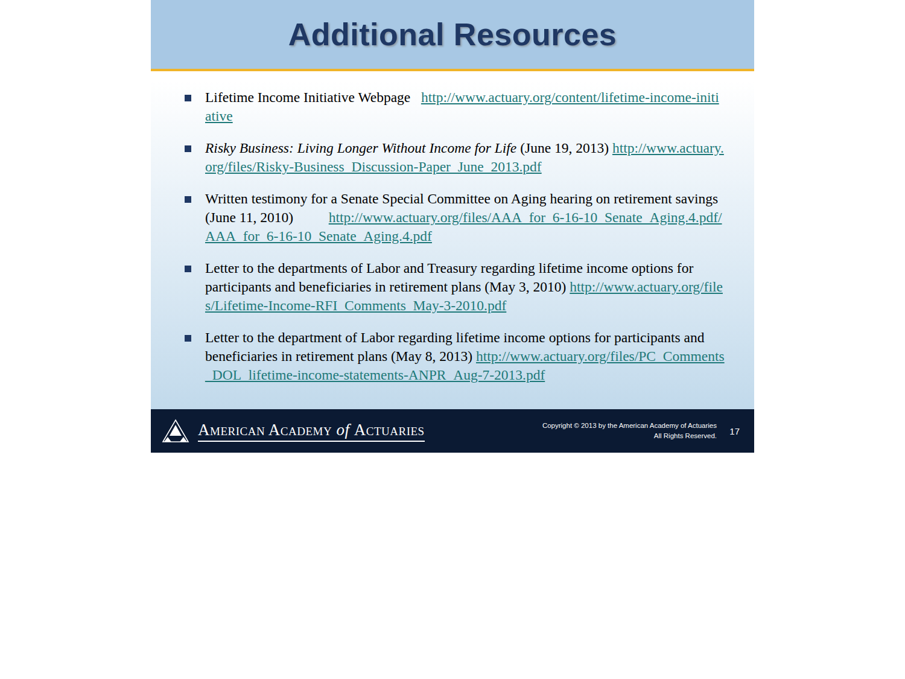Additional Resources
Lifetime Income Initiative Webpage http://www.actuary.org/content/lifetime-income-initiative
Risky Business: Living Longer Without Income for Life (June 19, 2013) http://www.actuary.org/files/Risky-Business_Discussion-Paper_June_2013.pdf
Written testimony for a Senate Special Committee on Aging hearing on retirement savings (June 11, 2010) http://www.actuary.org/files/AAA_for_6-16-10_Senate_Aging.4.pdf/AAA_for_6-16-10_Senate_Aging.4.pdf
Letter to the departments of Labor and Treasury regarding lifetime income options for participants and beneficiaries in retirement plans (May 3, 2010) http://www.actuary.org/files/Lifetime-Income-RFI_Comments_May-3-2010.pdf
Letter to the department of Labor regarding lifetime income options for participants and beneficiaries in retirement plans (May 8, 2013) http://www.actuary.org/files/PC_Comments_DOL_lifetime-income-statements-ANPR_Aug-7-2013.pdf
American Academy of Actuaries
Copyright © 2013 by the American Academy of Actuaries
All Rights Reserved.
17